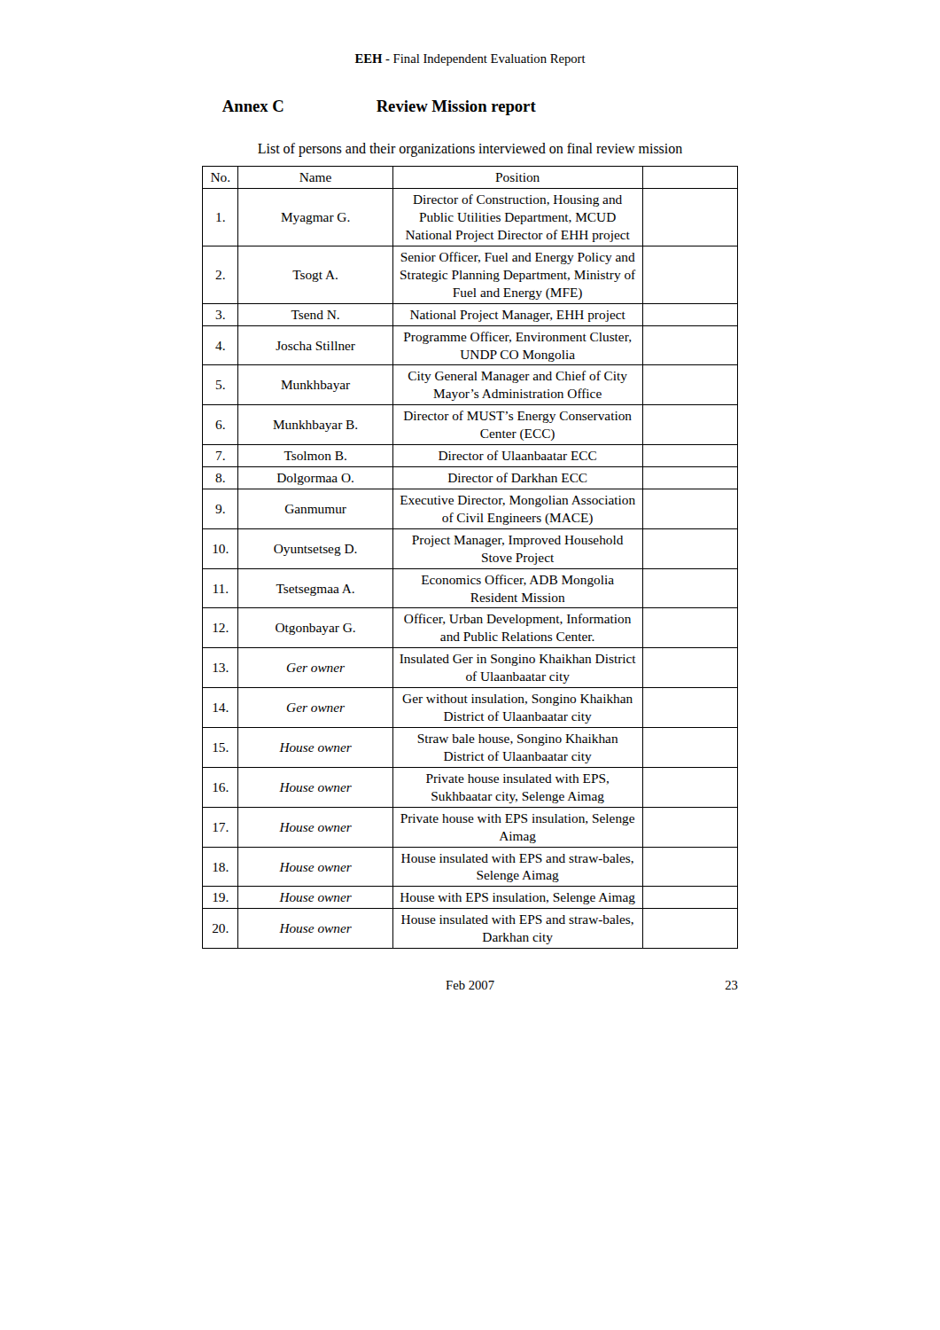EEH - Final Independent Evaluation Report
Annex CReview Mission report
List of persons and their organizations interviewed on final review mission
| No. | Name | Position | |
| --- | --- | --- | --- |
| 1. | Myagmar G. | Director of Construction, Housing and Public Utilities Department, MCUD National Project Director of EHH project | |
| 2. | Tsogt A. | Senior Officer, Fuel and Energy Policy and Strategic Planning Department, Ministry of Fuel and Energy (MFE) | |
| 3. | Tsend N. | National Project Manager, EHH project | |
| 4. | Joscha Stillner | Programme Officer, Environment Cluster, UNDP CO Mongolia | |
| 5. | Munkhbayar | City General Manager and Chief of City Mayor’s Administration Office | |
| 6. | Munkhbayar B. | Director of MUST’s Energy Conservation Center (ECC) | |
| 7. | Tsolmon B. | Director of Ulaanbaatar ECC | |
| 8. | Dolgormaa O. | Director of Darkhan ECC | |
| 9. | Ganmumur | Executive Director, Mongolian Association of Civil Engineers (MACE) | |
| 10. | Oyuntsetseg D. | Project Manager, Improved Household Stove Project | |
| 11. | Tsetsegmaa A. | Economics Officer, ADB Mongolia Resident Mission | |
| 12. | Otgonbayar G. | Officer, Urban Development, Information and Public Relations Center. | |
| 13. | Ger owner | Insulated Ger in Songino Khaikhan District of Ulaanbaatar city | |
| 14. | Ger owner | Ger without insulation, Songino Khaikhan District of Ulaanbaatar city | |
| 15. | House owner | Straw bale house, Songino Khaikhan District of Ulaanbaatar city | |
| 16. | House owner | Private house insulated with EPS, Sukhbaatar city, Selenge Aimag | |
| 17. | House owner | Private house with EPS insulation, Selenge Aimag | |
| 18. | House owner | House insulated with EPS and straw-bales, Selenge Aimag | |
| 19. | House owner | House with EPS insulation, Selenge Aimag | |
| 20. | House owner | House insulated with EPS and straw-bales, Darkhan city | |
Feb 2007 23